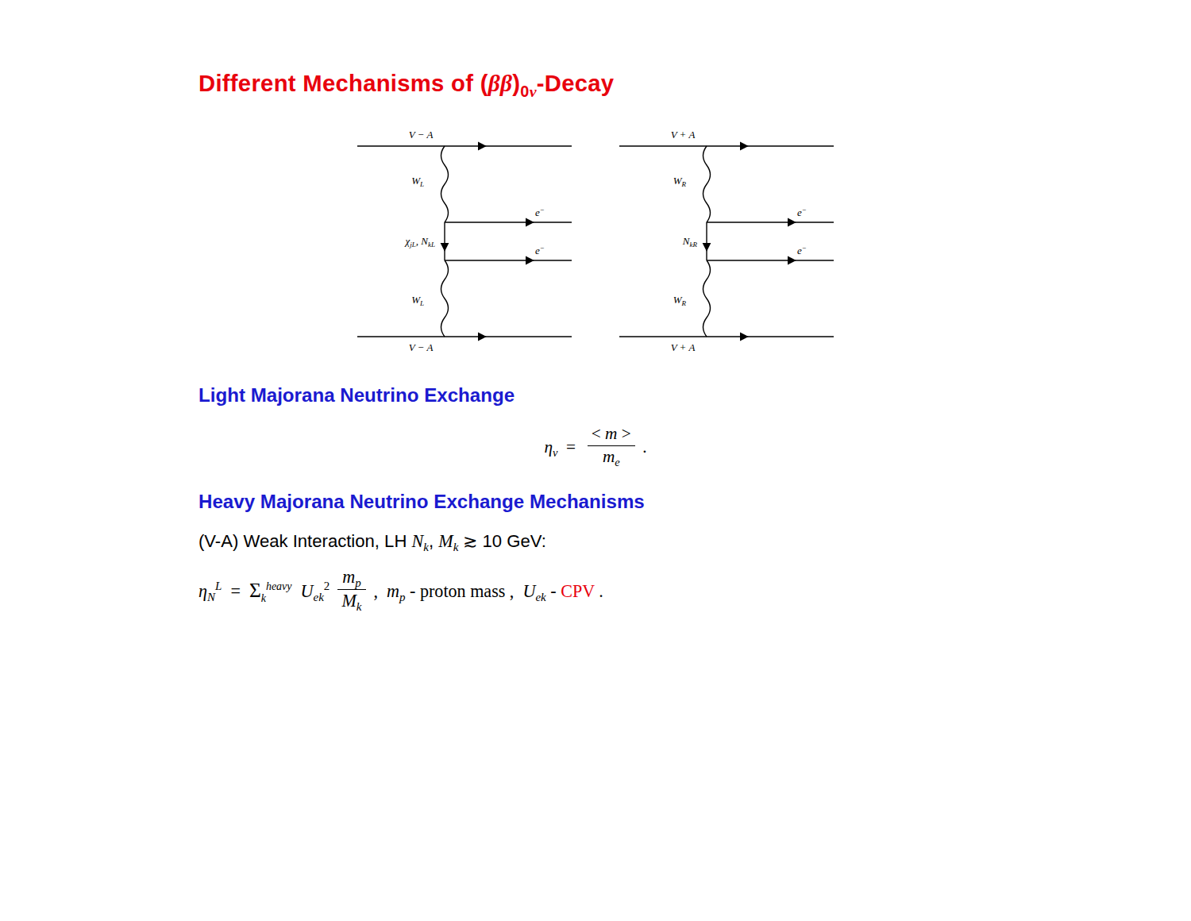Different Mechanisms of (ββ)0ν-Decay
V − A V − A WL WL χjL, NkL e− e− V + A V + A WR WR NkR e− e−
Light Majorana Neutrino Exchange
ην = < m > me .
Heavy Majorana Neutrino Exchange Mechanisms
(V-A) Weak Interaction, LH Nk, Mk ≳ 10 GeV:
ηNL = Σkheavy Uek2 mp Mk , mp - proton mass , Uek - CPV .